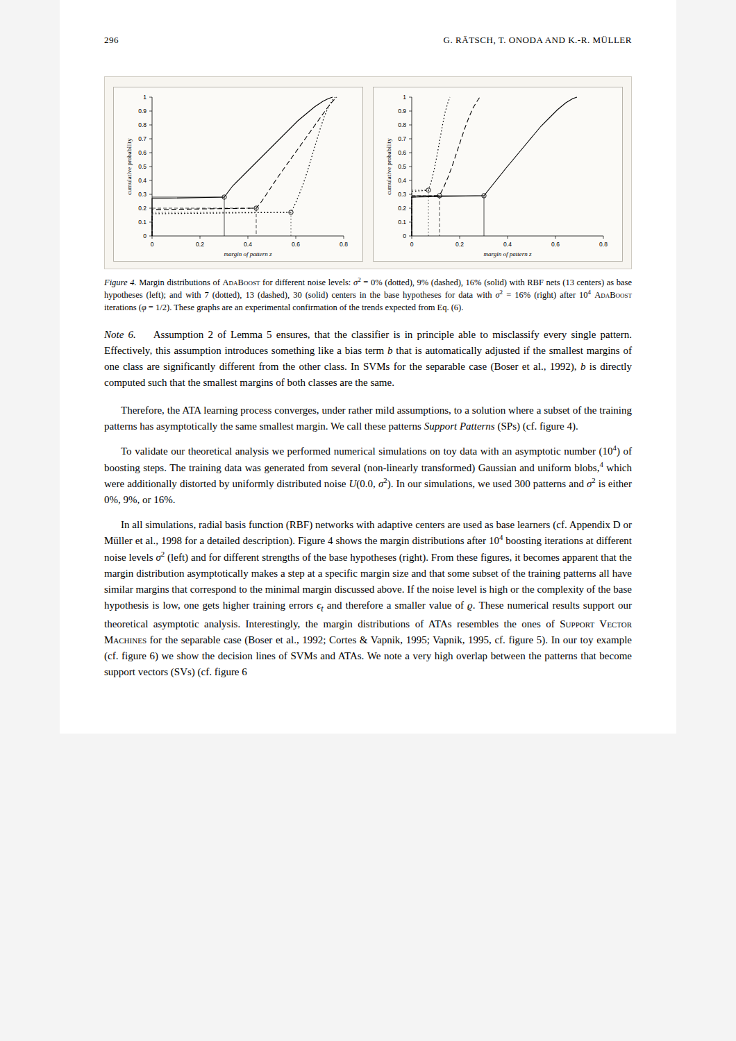296 G. Rätsch, T. Onoda and K.-R. Müller
0 0.1 0.2 0.3 0.4 0.5 0.6 0.7 0.8 0.9 1 0 0.2 0.4 0.6 0.8 margin of pattern z cumulative probability
0 0.1 0.2 0.3 0.4 0.5 0.6 0.7 0.8 0.9 1 0 0.2 0.4 0.6 0.8 margin of pattern z cumulative probability
Figure 4. Margin distributions of AdaBoost for different noise levels: σ2 = 0% (dotted), 9% (dashed), 16% (solid) with RBF nets (13 centers) as base hypotheses (left); and with 7 (dotted), 13 (dashed), 30 (solid) centers in the base hypotheses for data with σ2 = 16% (right) after 104 AdaBoost iterations (φ = 1/2). These graphs are an experimental confirmation of the trends expected from Eq. (6).
Note 6. Assumption 2 of Lemma 5 ensures, that the classifier is in principle able to misclassify every single pattern. Effectively, this assumption introduces something like a bias term b that is automatically adjusted if the smallest margins of one class are significantly different from the other class. In SVMs for the separable case (Boser et al., 1992), b is directly computed such that the smallest margins of both classes are the same.
Therefore, the ATA learning process converges, under rather mild assumptions, to a solution where a subset of the training patterns has asymptotically the same smallest margin. We call these patterns Support Patterns (SPs) (cf. figure 4).
To validate our theoretical analysis we performed numerical simulations on toy data with an asymptotic number (104) of boosting steps. The training data was generated from several (non-linearly transformed) Gaussian and uniform blobs,4 which were additionally distorted by uniformly distributed noise U(0.0, σ2). In our simulations, we used 300 patterns and σ2 is either 0%, 9%, or 16%.
In all simulations, radial basis function (RBF) networks with adaptive centers are used as base learners (cf. Appendix D or Müller et al., 1998 for a detailed description). Figure 4 shows the margin distributions after 104 boosting iterations at different noise levels σ2 (left) and for different strengths of the base hypotheses (right). From these figures, it becomes apparent that the margin distribution asymptotically makes a step at a specific margin size and that some subset of the training patterns all have similar margins that correspond to the minimal margin discussed above. If the noise level is high or the complexity of the base hypothesis is low, one gets higher training errors ϵt and therefore a smaller value of ϱ. These numerical results support our theoretical asymptotic analysis. Interestingly, the margin distributions of ATAs resembles the ones of Support Vector Machines for the separable case (Boser et al., 1992; Cortes & Vapnik, 1995; Vapnik, 1995, cf. figure 5). In our toy example (cf. figure 6) we show the decision lines of SVMs and ATAs. We note a very high overlap between the patterns that become support vectors (SVs) (cf. figure 6